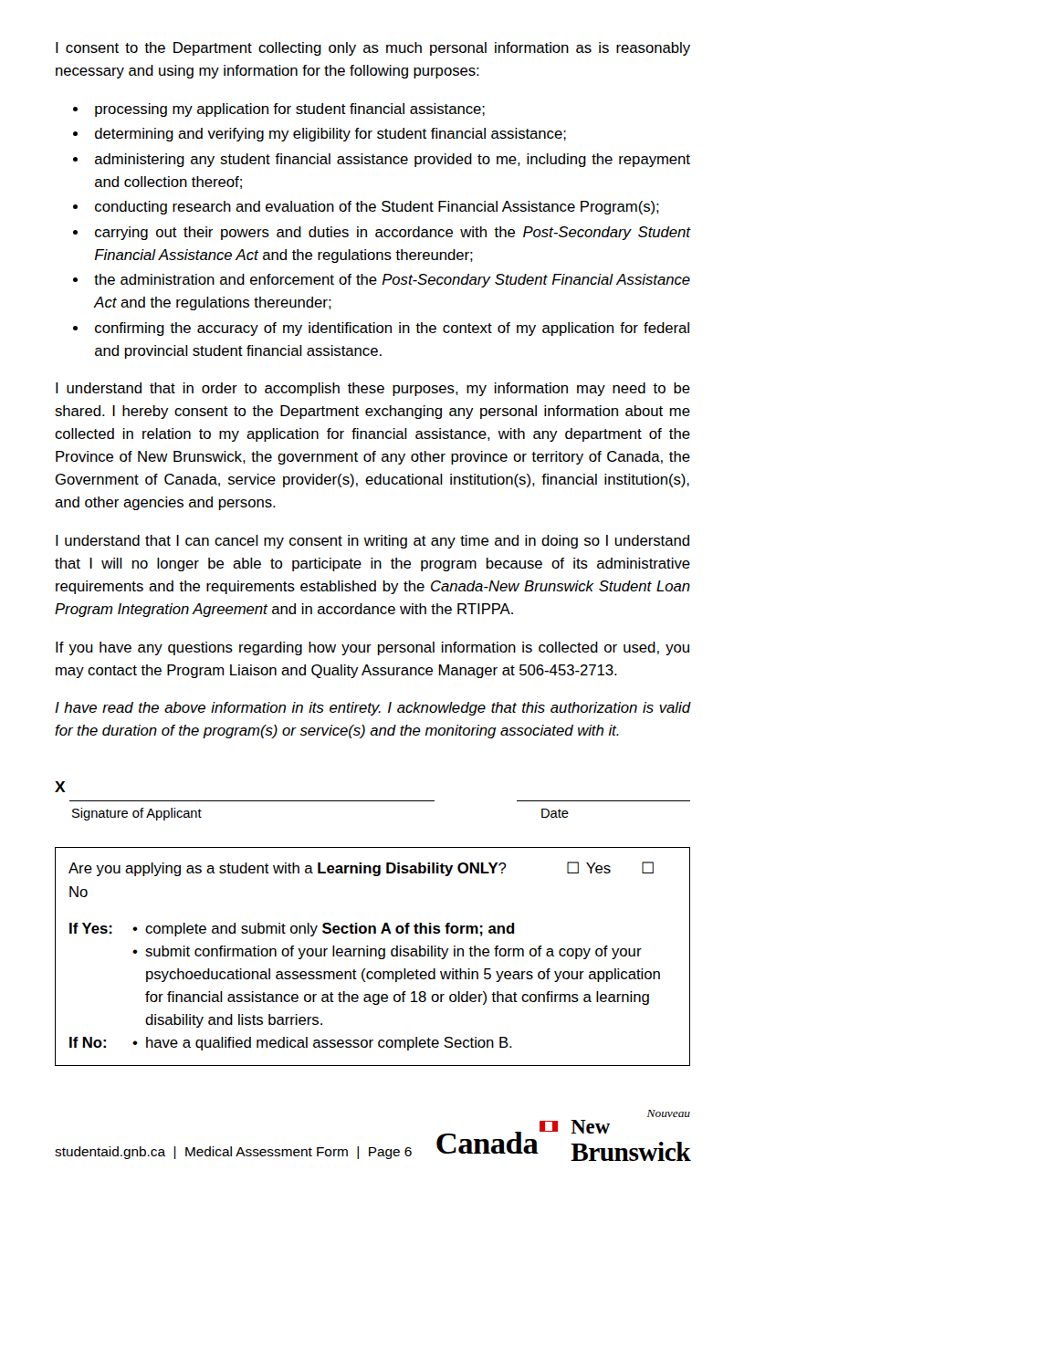I consent to the Department collecting only as much personal information as is reasonably necessary and using my information for the following purposes:
processing my application for student financial assistance;
determining and verifying my eligibility for student financial assistance;
administering any student financial assistance provided to me, including the repayment and collection thereof;
conducting research and evaluation of the Student Financial Assistance Program(s);
carrying out their powers and duties in accordance with the Post-Secondary Student Financial Assistance Act and the regulations thereunder;
the administration and enforcement of the Post-Secondary Student Financial Assistance Act and the regulations thereunder;
confirming the accuracy of my identification in the context of my application for federal and provincial student financial assistance.
I understand that in order to accomplish these purposes, my information may need to be shared. I hereby consent to the Department exchanging any personal information about me collected in relation to my application for financial assistance, with any department of the Province of New Brunswick, the government of any other province or territory of Canada, the Government of Canada, service provider(s), educational institution(s), financial institution(s), and other agencies and persons.
I understand that I can cancel my consent in writing at any time and in doing so I understand that I will no longer be able to participate in the program because of its administrative requirements and the requirements established by the Canada-New Brunswick Student Loan Program Integration Agreement and in accordance with the RTIPPA.
If you have any questions regarding how your personal information is collected or used, you may contact the Program Liaison and Quality Assurance Manager at 506-453-2713.
I have read the above information in its entirety. I acknowledge that this authorization is valid for the duration of the program(s) or service(s) and the monitoring associated with it.
X
Signature of Applicant Date
Are you applying as a student with a Learning Disability ONLY? ☐ Yes ☐ No
| If Yes: | • | complete and submit only Section A of this form; and |
| | • | submit confirmation of your learning disability in the form of a copy of your psychoeducational assessment (completed within 5 years of your application for financial assistance or at the age of 18 or older) that confirms a learning disability and lists barriers. |
| If No: | • | have a qualified medical assessor complete Section B. |
studentaid.gnb.ca | Medical Assessment Form | Page 6
Canada
Nouveau New
Brunswick